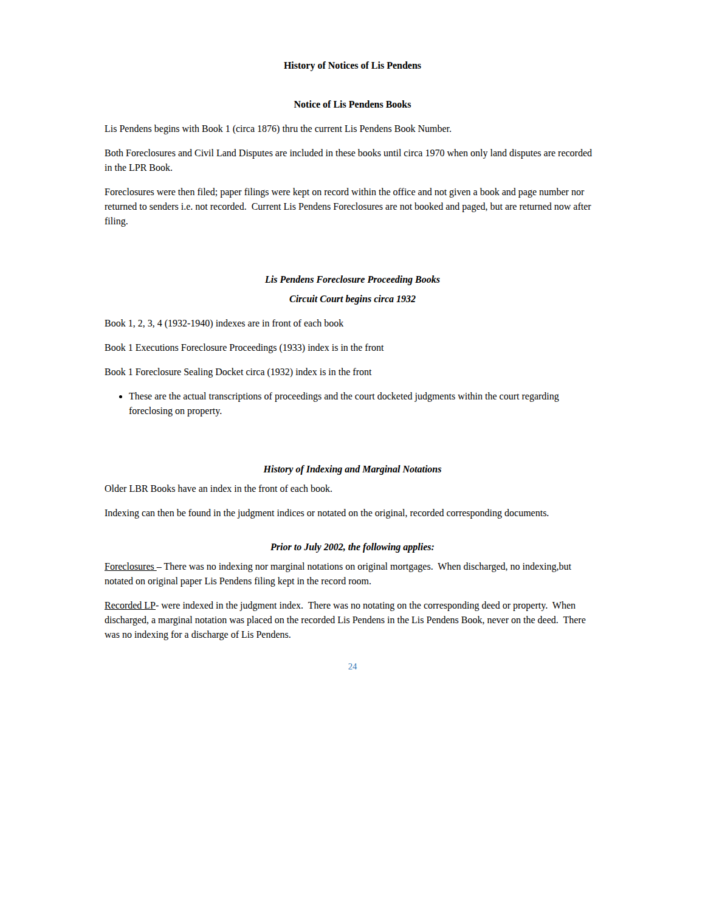History of Notices of Lis Pendens
Notice of Lis Pendens Books
Lis Pendens begins with Book 1 (circa 1876) thru the current Lis Pendens Book Number.
Both Foreclosures and Civil Land Disputes are included in these books until circa 1970 when only land disputes are recorded in the LPR Book.
Foreclosures were then filed; paper filings were kept on record within the office and not given a book and page number nor returned to senders i.e. not recorded. Current Lis Pendens Foreclosures are not booked and paged, but are returned now after filing.
Lis Pendens Foreclosure Proceeding Books
Circuit Court begins circa 1932
Book 1, 2, 3, 4 (1932-1940) indexes are in front of each book
Book 1 Executions Foreclosure Proceedings (1933) index is in the front
Book 1 Foreclosure Sealing Docket circa (1932) index is in the front
These are the actual transcriptions of proceedings and the court docketed judgments within the court regarding foreclosing on property.
History of Indexing and Marginal Notations
Older LBR Books have an index in the front of each book.
Indexing can then be found in the judgment indices or notated on the original, recorded corresponding documents.
Prior to July 2002, the following applies:
Foreclosures – There was no indexing nor marginal notations on original mortgages. When discharged, no indexing,but notated on original paper Lis Pendens filing kept in the record room.
Recorded LP- were indexed in the judgment index. There was no notating on the corresponding deed or property. When discharged, a marginal notation was placed on the recorded Lis Pendens in the Lis Pendens Book, never on the deed. There was no indexing for a discharge of Lis Pendens.
24